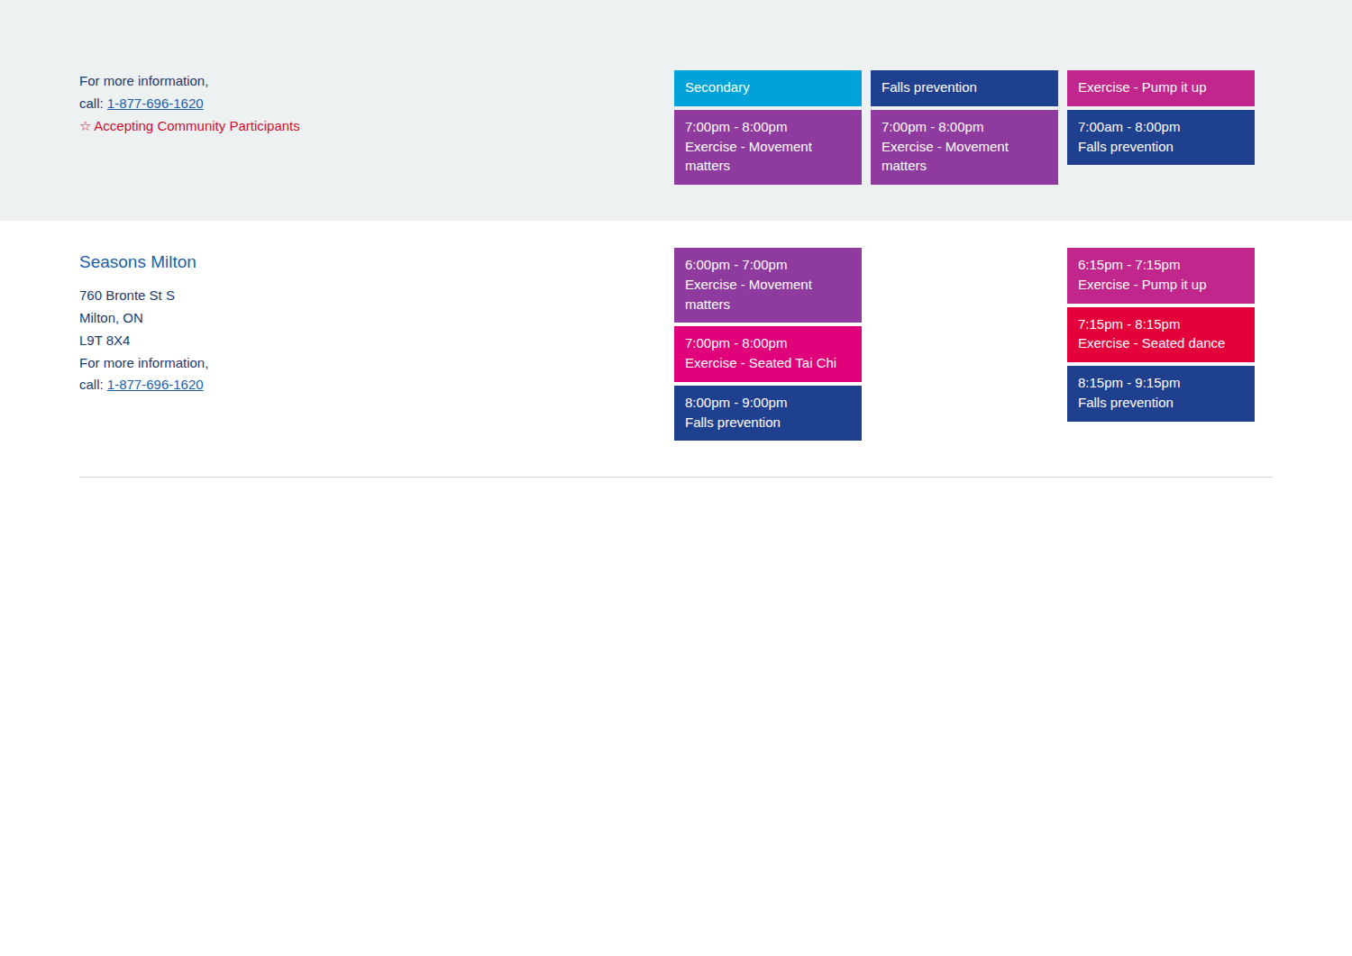For more information,
call: 1-877-696-1620
☆ Accepting Community Participants
Secondary
7:00pm - 8:00pm Exercise - Movement matters
Falls prevention
7:00pm - 8:00pm Exercise - Movement matters
Exercise - Pump it up
7:00am - 8:00pm Falls prevention
Seasons Milton
760 Bronte St S
Milton, ON
L9T 8X4
For more information,
call: 1-877-696-1620
6:00pm - 7:00pm Exercise - Movement matters
7:00pm - 8:00pm Exercise - Seated Tai Chi
8:00pm - 9:00pm Falls prevention
6:15pm - 7:15pm Exercise - Pump it up
7:15pm - 8:15pm Exercise - Seated dance
8:15pm - 9:15pm Falls prevention